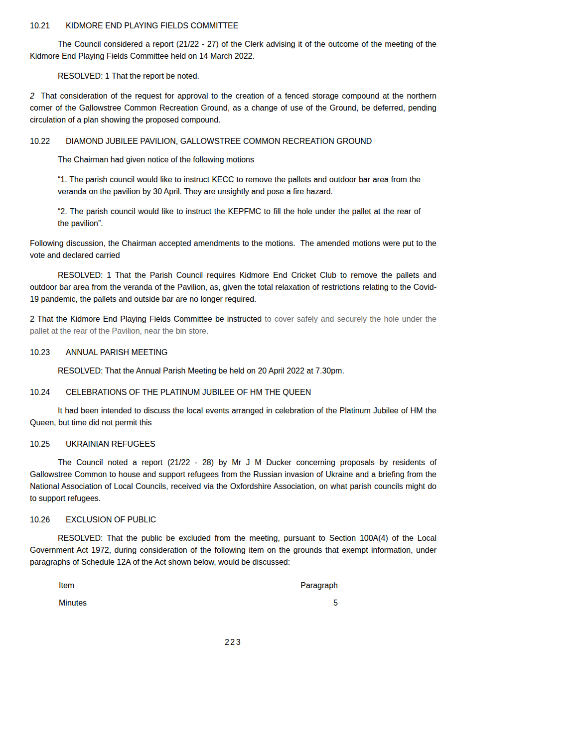10.21 Kidmore End Playing Fields Committee
The Council considered a report (21/22 - 27) of the Clerk advising it of the outcome of the meeting of the Kidmore End Playing Fields Committee held on 14 March 2022.
RESOLVED: 1 That the report be noted.
2 That consideration of the request for approval to the creation of a fenced storage compound at the northern corner of the Gallowstree Common Recreation Ground, as a change of use of the Ground, be deferred, pending circulation of a plan showing the proposed compound.
10.22 Diamond Jubilee Pavilion, Gallowstree Common Recreation Ground
The Chairman had given notice of the following motions
“1. The parish council would like to instruct KECC to remove the pallets and outdoor bar area from the veranda on the pavilion by 30 April. They are unsightly and pose a fire hazard.
“2. The parish council would like to instruct the KEPFMC to fill the hole under the pallet at the rear of the pavilion”.
Following discussion, the Chairman accepted amendments to the motions. The amended motions were put to the vote and declared carried
RESOLVED: 1 That the Parish Council requires Kidmore End Cricket Club to remove the pallets and outdoor bar area from the veranda of the Pavilion, as, given the total relaxation of restrictions relating to the Covid-19 pandemic, the pallets and outside bar are no longer required.
2 That the Kidmore End Playing Fields Committee be instructed to cover safely and securely the hole under the pallet at the rear of the Pavilion, near the bin store.
10.23 Annual Parish Meeting
RESOLVED: That the Annual Parish Meeting be held on 20 April 2022 at 7.30pm.
10.24 Celebrations of the Platinum Jubilee of HM the Queen
It had been intended to discuss the local events arranged in celebration of the Platinum Jubilee of HM the Queen, but time did not permit this
10.25 Ukrainian Refugees
The Council noted a report (21/22 - 28) by Mr J M Ducker concerning proposals by residents of Gallowstree Common to house and support refugees from the Russian invasion of Ukraine and a briefing from the National Association of Local Councils, received via the Oxfordshire Association, on what parish councils might do to support refugees.
10.26 Exclusion of Public
RESOLVED: That the public be excluded from the meeting, pursuant to Section 100A(4) of the Local Government Act 1972, during consideration of the following item on the grounds that exempt information, under paragraphs of Schedule 12A of the Act shown below, would be discussed:
| Item | Paragraph |
| Minutes | 5 |
223